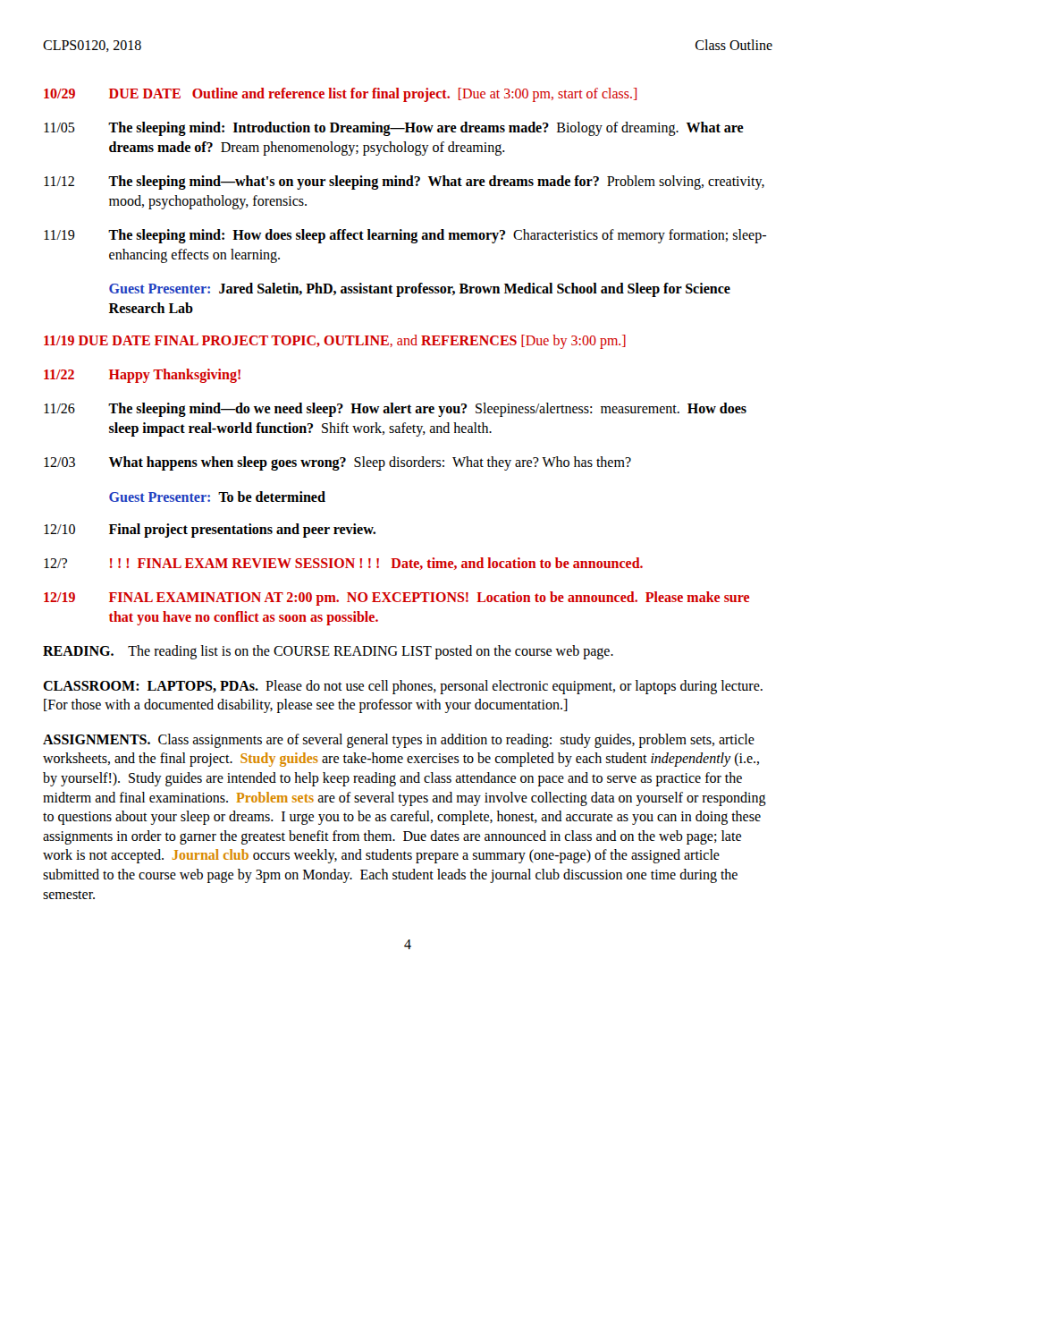CLPS0120, 2018
Class Outline
10/29
DUE DATE Outline and reference list for final project. [Due at 3:00 pm, start of class.]
11/05
The sleeping mind: Introduction to Dreaming—How are dreams made? Biology of dreaming. What are dreams made of? Dream phenomenology; psychology of dreaming.
11/12
The sleeping mind—what's on your sleeping mind? What are dreams made for? Problem solving, creativity, mood, psychopathology, forensics.
11/19
The sleeping mind: How does sleep affect learning and memory? Characteristics of memory formation; sleep-enhancing effects on learning.
Guest Presenter: Jared Saletin, PhD, assistant professor, Brown Medical School and Sleep for Science Research Lab
11/19 DUE DATE FINAL PROJECT TOPIC, OUTLINE, and REFERENCES [Due by 3:00 pm.]
11/22
Happy Thanksgiving!
11/26
The sleeping mind—do we need sleep? How alert are you? Sleepiness/alertness: measurement. How does sleep impact real-world function? Shift work, safety, and health.
12/03
What happens when sleep goes wrong? Sleep disorders: What they are? Who has them?
Guest Presenter: To be determined
12/10
Final project presentations and peer review.
12/?
! ! ! FINAL EXAM REVIEW SESSION ! ! ! Date, time, and location to be announced.
12/19
FINAL EXAMINATION AT 2:00 pm. NO EXCEPTIONS! Location to be announced. Please make sure that you have no conflict as soon as possible.
READING. The reading list is on the COURSE READING LIST posted on the course web page.
CLASSROOM: LAPTOPS, PDAs. Please do not use cell phones, personal electronic equipment, or laptops during lecture. [For those with a documented disability, please see the professor with your documentation.]
ASSIGNMENTS. Class assignments are of several general types in addition to reading: study guides, problem sets, article worksheets, and the final project. Study guides are take-home exercises to be completed by each student independently (i.e., by yourself!). Study guides are intended to help keep reading and class attendance on pace and to serve as practice for the midterm and final examinations. Problem sets are of several types and may involve collecting data on yourself or responding to questions about your sleep or dreams. I urge you to be as careful, complete, honest, and accurate as you can in doing these assignments in order to garner the greatest benefit from them. Due dates are announced in class and on the web page; late work is not accepted. Journal club occurs weekly, and students prepare a summary (one-page) of the assigned article submitted to the course web page by 3pm on Monday. Each student leads the journal club discussion one time during the semester.
4